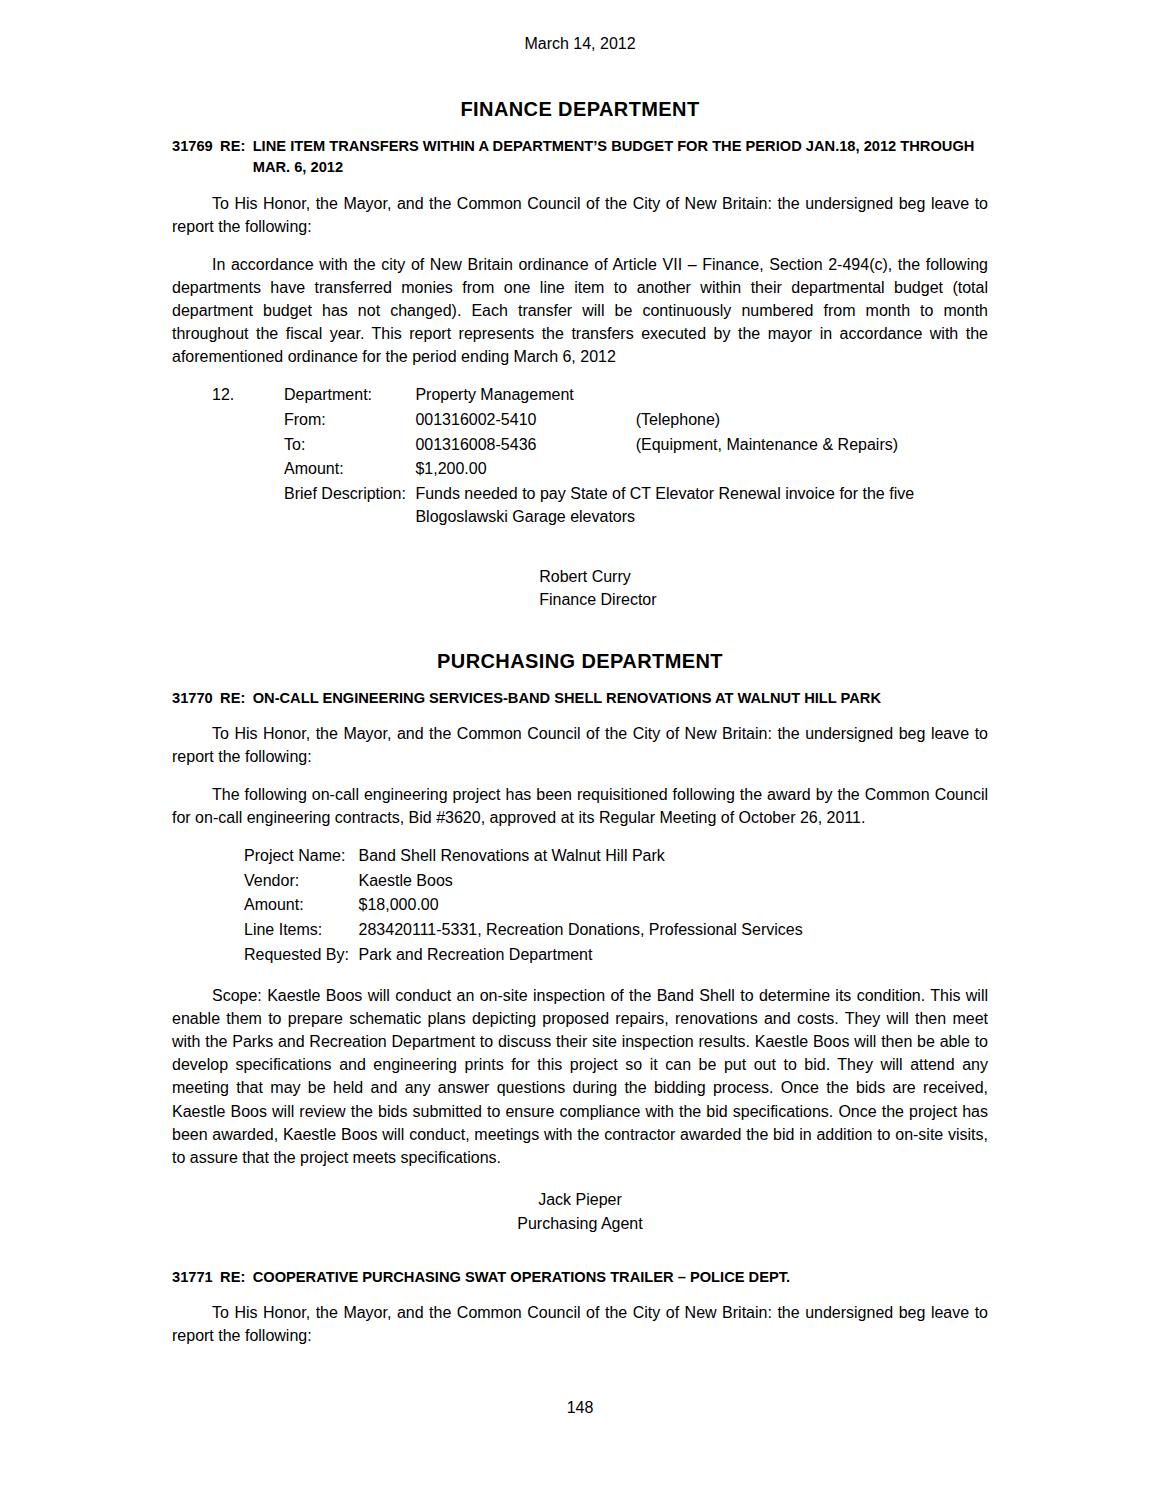March 14, 2012
FINANCE DEPARTMENT
31769 RE: LINE ITEM TRANSFERS WITHIN A DEPARTMENT’S BUDGET FOR THE PERIOD JAN.18, 2012 THROUGH MAR. 6, 2012
To His Honor, the Mayor, and the Common Council of the City of New Britain: the undersigned beg leave to report the following:
In accordance with the city of New Britain ordinance of Article VII – Finance, Section 2-494(c), the following departments have transferred monies from one line item to another within their departmental budget (total department budget has not changed). Each transfer will be continuously numbered from month to month throughout the fiscal year. This report represents the transfers executed by the mayor in accordance with the aforementioned ordinance for the period ending March 6, 2012
12.
| Department: | Property Management |
| From: | 001316002-5410 | (Telephone) |
| To: | 001316008-5436 | (Equipment, Maintenance & Repairs) |
| Amount: | $1,200.00 |
| Brief Description: | Funds needed to pay State of CT Elevator Renewal invoice for the five Blogoslawski Garage elevators |
Robert Curry
Finance Director
PURCHASING DEPARTMENT
31770 RE: ON-CALL ENGINEERING SERVICES-BAND SHELL RENOVATIONS AT WALNUT HILL PARK
To His Honor, the Mayor, and the Common Council of the City of New Britain: the undersigned beg leave to report the following:
The following on-call engineering project has been requisitioned following the award by the Common Council for on-call engineering contracts, Bid #3620, approved at its Regular Meeting of October 26, 2011.
| Project Name: | Band Shell Renovations at Walnut Hill Park |
| Vendor: | Kaestle Boos |
| Amount: | $18,000.00 |
| Line Items: | 283420111-5331, Recreation Donations, Professional Services |
| Requested By: | Park and Recreation Department |
Scope: Kaestle Boos will conduct an on-site inspection of the Band Shell to determine its condition. This will enable them to prepare schematic plans depicting proposed repairs, renovations and costs. They will then meet with the Parks and Recreation Department to discuss their site inspection results. Kaestle Boos will then be able to develop specifications and engineering prints for this project so it can be put out to bid. They will attend any meeting that may be held and any answer questions during the bidding process. Once the bids are received, Kaestle Boos will review the bids submitted to ensure compliance with the bid specifications. Once the project has been awarded, Kaestle Boos will conduct, meetings with the contractor awarded the bid in addition to on-site visits, to assure that the project meets specifications.
Jack Pieper Purchasing Agent
31771 RE: COOPERATIVE PURCHASING SWAT OPERATIONS TRAILER – POLICE DEPT.
To His Honor, the Mayor, and the Common Council of the City of New Britain: the undersigned beg leave to report the following:
148